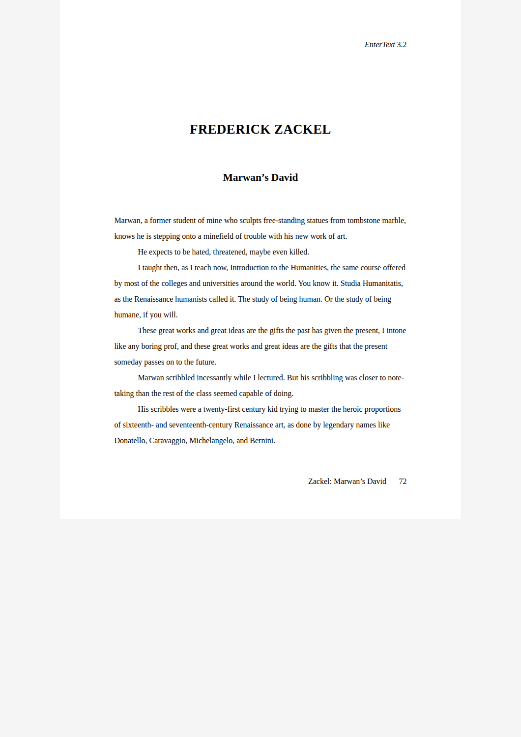EnterText 3.2
FREDERICK ZACKEL
Marwan’s David
Marwan, a former student of mine who sculpts free-standing statues from tombstone marble, knows he is stepping onto a minefield of trouble with his new work of art.
He expects to be hated, threatened, maybe even killed.
I taught then, as I teach now, Introduction to the Humanities, the same course offered by most of the colleges and universities around the world. You know it. Studia Humanitatis, as the Renaissance humanists called it. The study of being human. Or the study of being humane, if you will.
These great works and great ideas are the gifts the past has given the present, I intone like any boring prof, and these great works and great ideas are the gifts that the present someday passes on to the future.
Marwan scribbled incessantly while I lectured. But his scribbling was closer to note-taking than the rest of the class seemed capable of doing.
His scribbles were a twenty-first century kid trying to master the heroic proportions of sixteenth- and seventeenth-century Renaissance art, as done by legendary names like Donatello, Caravaggio, Michelangelo, and Bernini.
Zackel: Marwan’s David72